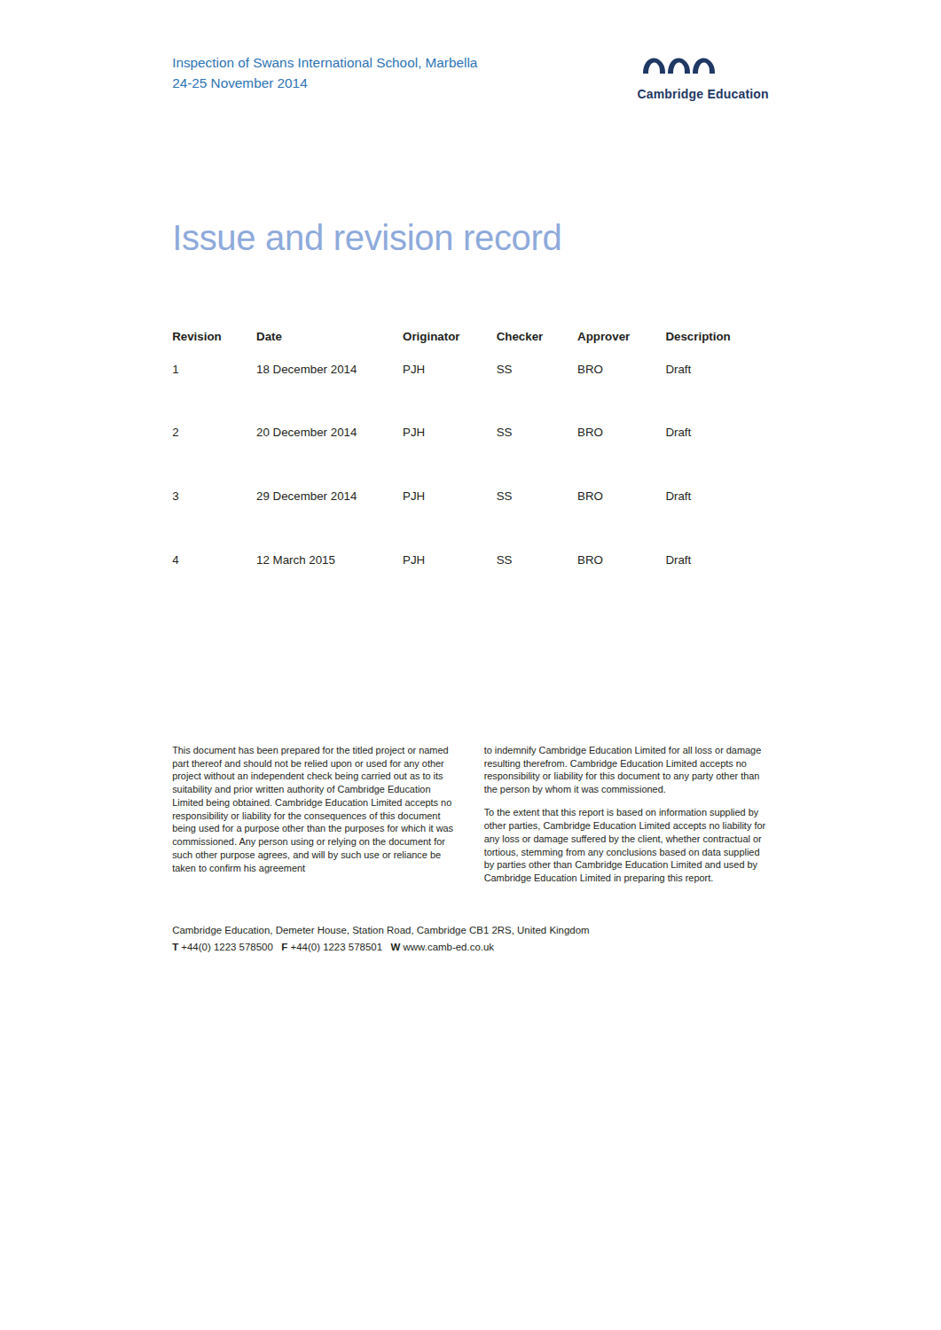Inspection of Swans International School, Marbella
24-25 November 2014
Cambridge Education
Issue and revision record
| Revision | Date | Originator | Checker | Approver | Description |
| --- | --- | --- | --- | --- | --- |
| 1 | 18 December 2014 | PJH | SS | BRO | Draft |
| 2 | 20 December 2014 | PJH | SS | BRO | Draft |
| 3 | 29 December 2014 | PJH | SS | BRO | Draft |
| 4 | 12 March 2015 | PJH | SS | BRO | Draft |
This document has been prepared for the titled project or named part thereof and should not be relied upon or used for any other project without an independent check being carried out as to its suitability and prior written authority of Cambridge Education Limited being obtained. Cambridge Education Limited accepts no responsibility or liability for the consequences of this document being used for a purpose other than the purposes for which it was commissioned. Any person using or relying on the document for such other purpose agrees, and will by such use or reliance be taken to confirm his agreement
to indemnify Cambridge Education Limited for all loss or damage resulting therefrom. Cambridge Education Limited accepts no responsibility or liability for this document to any party other than the person by whom it was commissioned.
To the extent that this report is based on information supplied by other parties, Cambridge Education Limited accepts no liability for any loss or damage suffered by the client, whether contractual or tortious, stemming from any conclusions based on data supplied by parties other than Cambridge Education Limited and used by Cambridge Education Limited in preparing this report.
Cambridge Education, Demeter House, Station Road, Cambridge CB1 2RS, United Kingdom
T +44(0) 1223 578500 F +44(0) 1223 578501 W www.camb-ed.co.uk